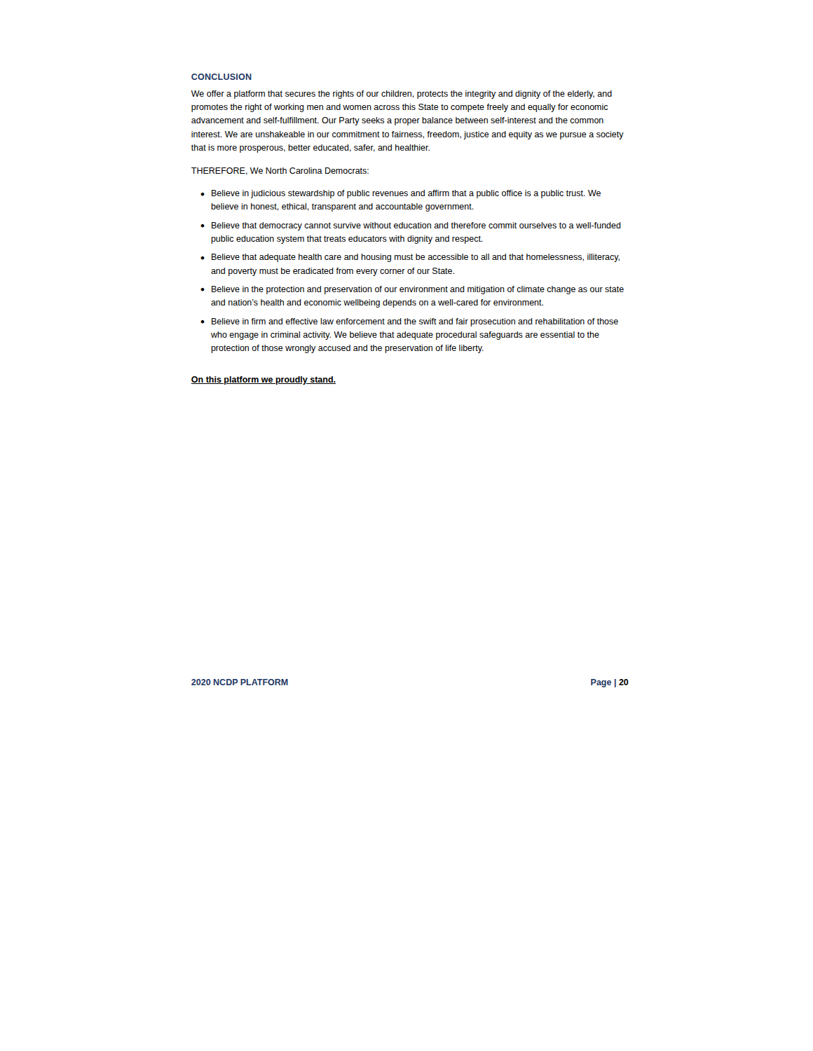CONCLUSION
We offer a platform that secures the rights of our children, protects the integrity and dignity of the elderly, and promotes the right of working men and women across this State to compete freely and equally for economic advancement and self-fulfillment. Our Party seeks a proper balance between self-interest and the common interest. We are unshakeable in our commitment to fairness, freedom, justice and equity as we pursue a society that is more prosperous, better educated, safer, and healthier.
THEREFORE, We North Carolina Democrats:
Believe in judicious stewardship of public revenues and affirm that a public office is a public trust. We believe in honest, ethical, transparent and accountable government.
Believe that democracy cannot survive without education and therefore commit ourselves to a well-funded public education system that treats educators with dignity and respect.
Believe that adequate health care and housing must be accessible to all and that homelessness, illiteracy, and poverty must be eradicated from every corner of our State.
Believe in the protection and preservation of our environment and mitigation of climate change as our state and nation’s health and economic wellbeing depends on a well-cared for environment.
Believe in firm and effective law enforcement and the swift and fair prosecution and rehabilitation of those who engage in criminal activity. We believe that adequate procedural safeguards are essential to the protection of those wrongly accused and the preservation of life liberty.
On this platform we proudly stand.
2020 NCDP PLATFORM Page | 20